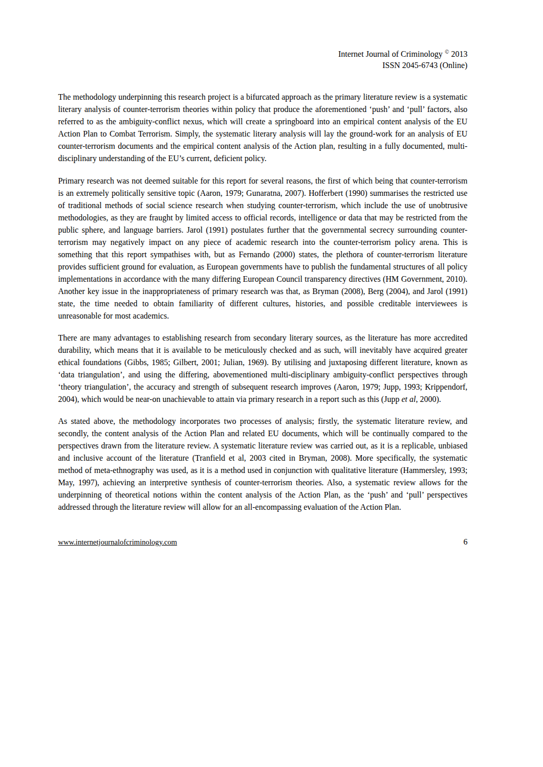Internet Journal of Criminology © 2013 ISSN 2045-6743 (Online)
The methodology underpinning this research project is a bifurcated approach as the primary literature review is a systematic literary analysis of counter-terrorism theories within policy that produce the aforementioned ‘push’ and ‘pull’ factors, also referred to as the ambiguity-conflict nexus, which will create a springboard into an empirical content analysis of the EU Action Plan to Combat Terrorism. Simply, the systematic literary analysis will lay the ground-work for an analysis of EU counter-terrorism documents and the empirical content analysis of the Action plan, resulting in a fully documented, multi-disciplinary understanding of the EU’s current, deficient policy.
Primary research was not deemed suitable for this report for several reasons, the first of which being that counter-terrorism is an extremely politically sensitive topic (Aaron, 1979; Gunaratna, 2007). Hofferbert (1990) summarises the restricted use of traditional methods of social science research when studying counter-terrorism, which include the use of unobtrusive methodologies, as they are fraught by limited access to official records, intelligence or data that may be restricted from the public sphere, and language barriers. Jarol (1991) postulates further that the governmental secrecy surrounding counter-terrorism may negatively impact on any piece of academic research into the counter-terrorism policy arena. This is something that this report sympathises with, but as Fernando (2000) states, the plethora of counter-terrorism literature provides sufficient ground for evaluation, as European governments have to publish the fundamental structures of all policy implementations in accordance with the many differing European Council transparency directives (HM Government, 2010). Another key issue in the inappropriateness of primary research was that, as Bryman (2008), Berg (2004), and Jarol (1991) state, the time needed to obtain familiarity of different cultures, histories, and possible creditable interviewees is unreasonable for most academics.
There are many advantages to establishing research from secondary literary sources, as the literature has more accredited durability, which means that it is available to be meticulously checked and as such, will inevitably have acquired greater ethical foundations (Gibbs, 1985; Gilbert, 2001; Julian, 1969). By utilising and juxtaposing different literature, known as ‘data triangulation’, and using the differing, abovementioned multi-disciplinary ambiguity-conflict perspectives through ‘theory triangulation’, the accuracy and strength of subsequent research improves (Aaron, 1979; Jupp, 1993; Krippendorf, 2004), which would be near-on unachievable to attain via primary research in a report such as this (Jupp et al, 2000).
As stated above, the methodology incorporates two processes of analysis; firstly, the systematic literature review, and secondly, the content analysis of the Action Plan and related EU documents, which will be continually compared to the perspectives drawn from the literature review. A systematic literature review was carried out, as it is a replicable, unbiased and inclusive account of the literature (Tranfield et al, 2003 cited in Bryman, 2008). More specifically, the systematic method of meta-ethnography was used, as it is a method used in conjunction with qualitative literature (Hammersley, 1993; May, 1997), achieving an interpretive synthesis of counter-terrorism theories. Also, a systematic review allows for the underpinning of theoretical notions within the content analysis of the Action Plan, as the ‘push’ and ‘pull’ perspectives addressed through the literature review will allow for an all-encompassing evaluation of the Action Plan.
www.internetjournalofcriminology.com 6